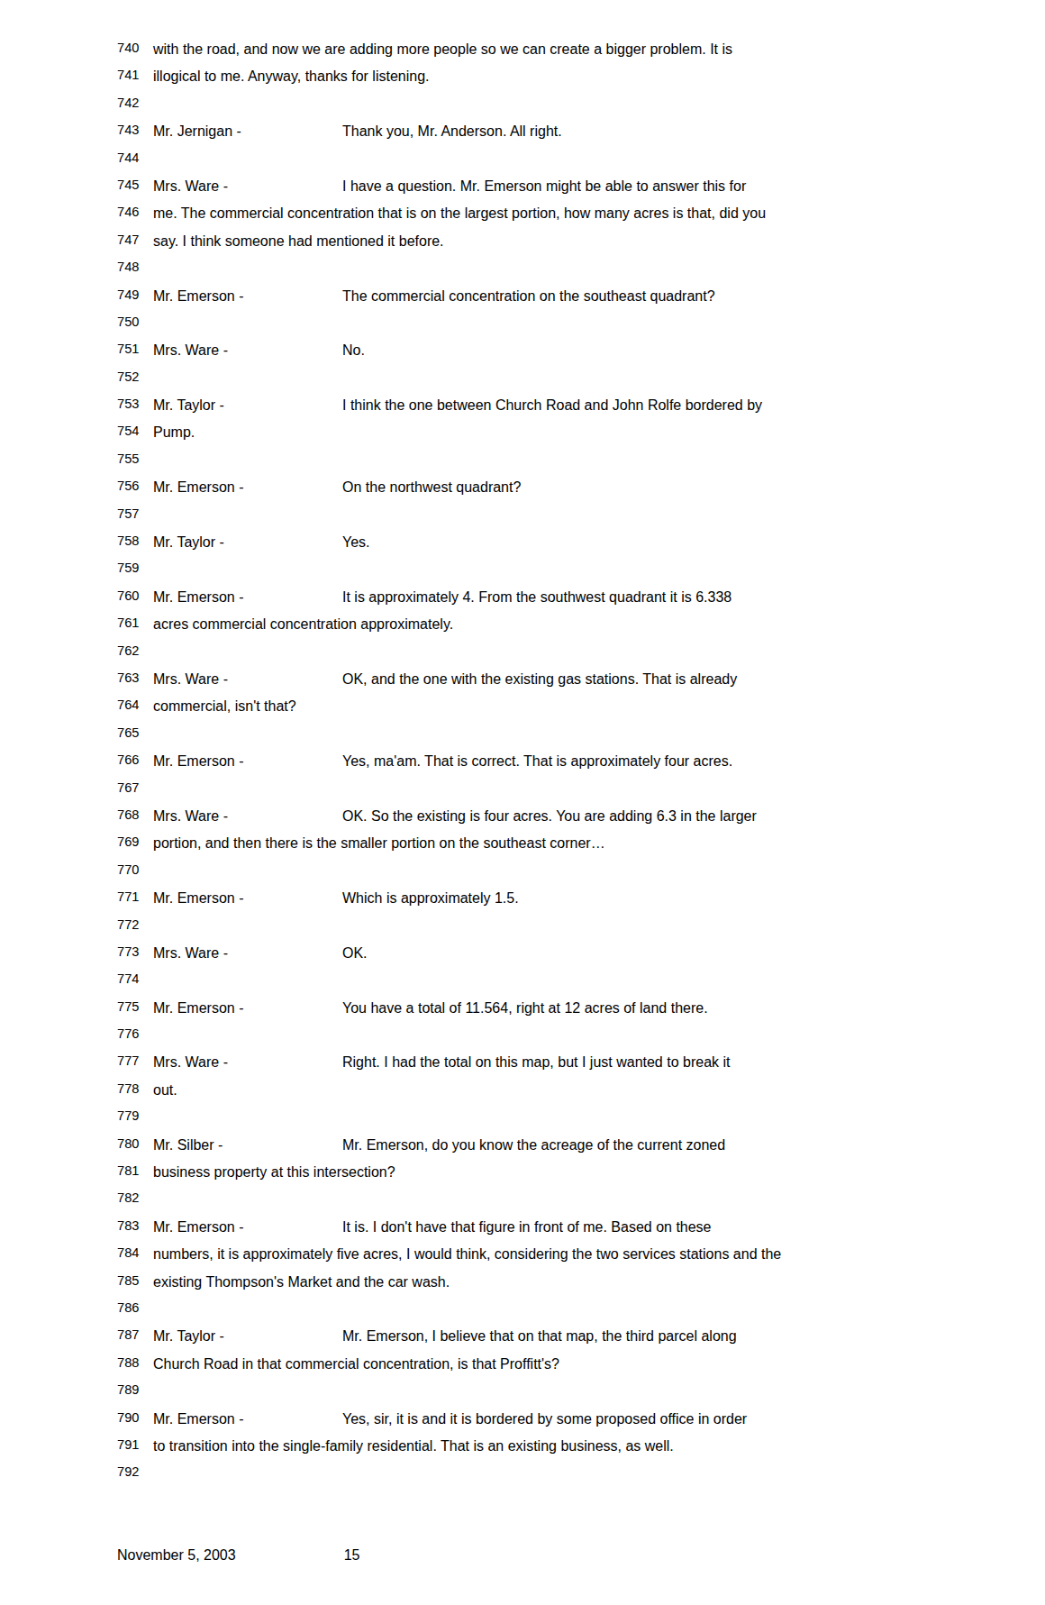740
with the road, and now we are adding more people so we can create a bigger problem. It is
741
illogical to me. Anyway, thanks for listening.
742
743
Mr. Jernigan -
Thank you, Mr. Anderson. All right.
744
745
Mrs. Ware -
I have a question. Mr. Emerson might be able to answer this for
746
me. The commercial concentration that is on the largest portion, how many acres is that, did you
747
say. I think someone had mentioned it before.
748
749
Mr. Emerson -
The commercial concentration on the southeast quadrant?
750
751
Mrs. Ware -
No.
752
753
Mr. Taylor -
I think the one between Church Road and John Rolfe bordered by
754
Pump.
755
756
Mr. Emerson -
On the northwest quadrant?
757
758
Mr. Taylor -
Yes.
759
760
Mr. Emerson -
It is approximately 4. From the southwest quadrant it is 6.338
761
acres commercial concentration approximately.
762
763
Mrs. Ware -
OK, and the one with the existing gas stations. That is already
764
commercial, isn't that?
765
766
Mr. Emerson -
Yes, ma'am. That is correct. That is approximately four acres.
767
768
Mrs. Ware -
OK. So the existing is four acres. You are adding 6.3 in the larger
769
portion, and then there is the smaller portion on the southeast corner…
770
771
Mr. Emerson -
Which is approximately 1.5.
772
773
Mrs. Ware -
OK.
774
775
Mr. Emerson -
You have a total of 11.564, right at 12 acres of land there.
776
777
Mrs. Ware -
Right. I had the total on this map, but I just wanted to break it
778
out.
779
780
Mr. Silber -
Mr. Emerson, do you know the acreage of the current zoned
781
business property at this intersection?
782
783
Mr. Emerson -
It is. I don't have that figure in front of me. Based on these
784
numbers, it is approximately five acres, I would think, considering the two services stations and the
785
existing Thompson's Market and the car wash.
786
787
Mr. Taylor -
Mr. Emerson, I believe that on that map, the third parcel along
788
Church Road in that commercial concentration, is that Proffitt's?
789
790
Mr. Emerson -
Yes, sir, it is and it is bordered by some proposed office in order
791
to transition into the single-family residential. That is an existing business, as well.
792
November 5, 2003
15